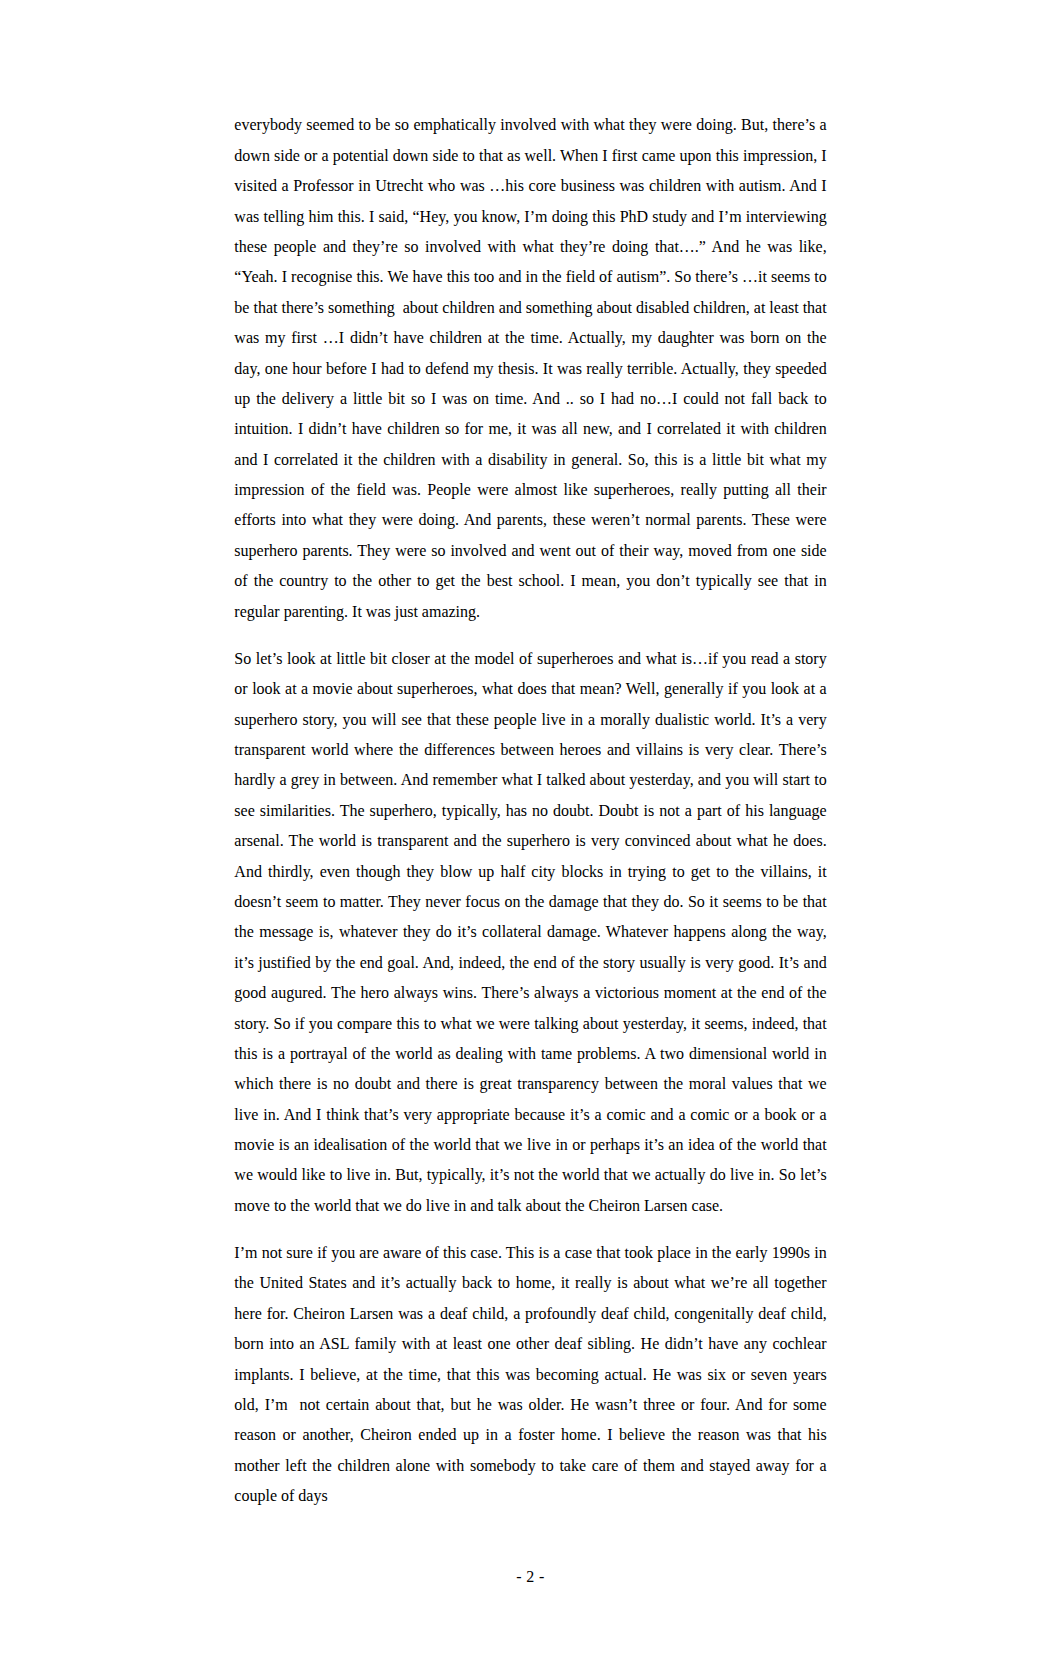everybody seemed to be so emphatically involved with what they were doing. But, there’s a down side or a potential down side to that as well. When I first came upon this impression, I visited a Professor in Utrecht who was …his core business was children with autism. And I was telling him this. I said, “Hey, you know, I’m doing this PhD study and I’m interviewing these people and they’re so involved with what they’re doing that….” And he was like, “Yeah. I recognise this. We have this too and in the field of autism”. So there’s …it seems to be that there’s something about children and something about disabled children, at least that was my first …I didn’t have children at the time. Actually, my daughter was born on the day, one hour before I had to defend my thesis. It was really terrible. Actually, they speeded up the delivery a little bit so I was on time. And .. so I had no…I could not fall back to intuition. I didn’t have children so for me, it was all new, and I correlated it with children and I correlated it the children with a disability in general. So, this is a little bit what my impression of the field was. People were almost like superheroes, really putting all their efforts into what they were doing. And parents, these weren’t normal parents. These were superhero parents. They were so involved and went out of their way, moved from one side of the country to the other to get the best school. I mean, you don’t typically see that in regular parenting. It was just amazing.
So let’s look at little bit closer at the model of superheroes and what is…if you read a story or look at a movie about superheroes, what does that mean? Well, generally if you look at a superhero story, you will see that these people live in a morally dualistic world. It’s a very transparent world where the differences between heroes and villains is very clear. There’s hardly a grey in between. And remember what I talked about yesterday, and you will start to see similarities. The superhero, typically, has no doubt. Doubt is not a part of his language arsenal. The world is transparent and the superhero is very convinced about what he does. And thirdly, even though they blow up half city blocks in trying to get to the villains, it doesn’t seem to matter. They never focus on the damage that they do. So it seems to be that the message is, whatever they do it’s collateral damage. Whatever happens along the way, it’s justified by the end goal. And, indeed, the end of the story usually is very good. It’s and good augured. The hero always wins. There’s always a victorious moment at the end of the story. So if you compare this to what we were talking about yesterday, it seems, indeed, that this is a portrayal of the world as dealing with tame problems. A two dimensional world in which there is no doubt and there is great transparency between the moral values that we live in. And I think that’s very appropriate because it’s a comic and a comic or a book or a movie is an idealisation of the world that we live in or perhaps it’s an idea of the world that we would like to live in. But, typically, it’s not the world that we actually do live in. So let’s move to the world that we do live in and talk about the Cheiron Larsen case.
I’m not sure if you are aware of this case. This is a case that took place in the early 1990s in the United States and it’s actually back to home, it really is about what we’re all together here for. Cheiron Larsen was a deaf child, a profoundly deaf child, congenitally deaf child, born into an ASL family with at least one other deaf sibling. He didn’t have any cochlear implants. I believe, at the time, that this was becoming actual. He was six or seven years old, I’m not certain about that, but he was older. He wasn’t three or four. And for some reason or another, Cheiron ended up in a foster home. I believe the reason was that his mother left the children alone with somebody to take care of them and stayed away for a couple of days
- 2 -